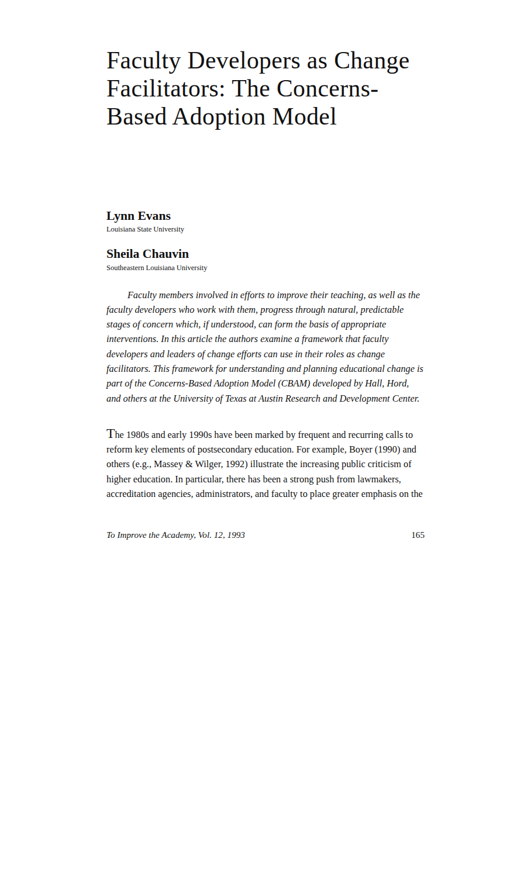Faculty Developers as Change Facilitators: The Concerns-Based Adoption Model
Lynn Evans
Louisiana State University
Sheila Chauvin
Southeastern Louisiana University
Faculty members involved in efforts to improve their teaching, as well as the faculty developers who work with them, progress through natural, predictable stages of concern which, if understood, can form the basis of appropriate interventions. In this article the authors examine a framework that faculty developers and leaders of change efforts can use in their roles as change facilitators. This framework for understanding and planning educational change is part of the Concerns-Based Adoption Model (CBAM) developed by Hall, Hord, and others at the University of Texas at Austin Research and Development Center.
The 1980s and early 1990s have been marked by frequent and recurring calls to reform key elements of postsecondary education. For example, Boyer (1990) and others (e.g., Massey & Wilger, 1992) illustrate the increasing public criticism of higher education. In particular, there has been a strong push from lawmakers, accreditation agencies, administrators, and faculty to place greater emphasis on the
To Improve the Academy, Vol. 12, 1993 165